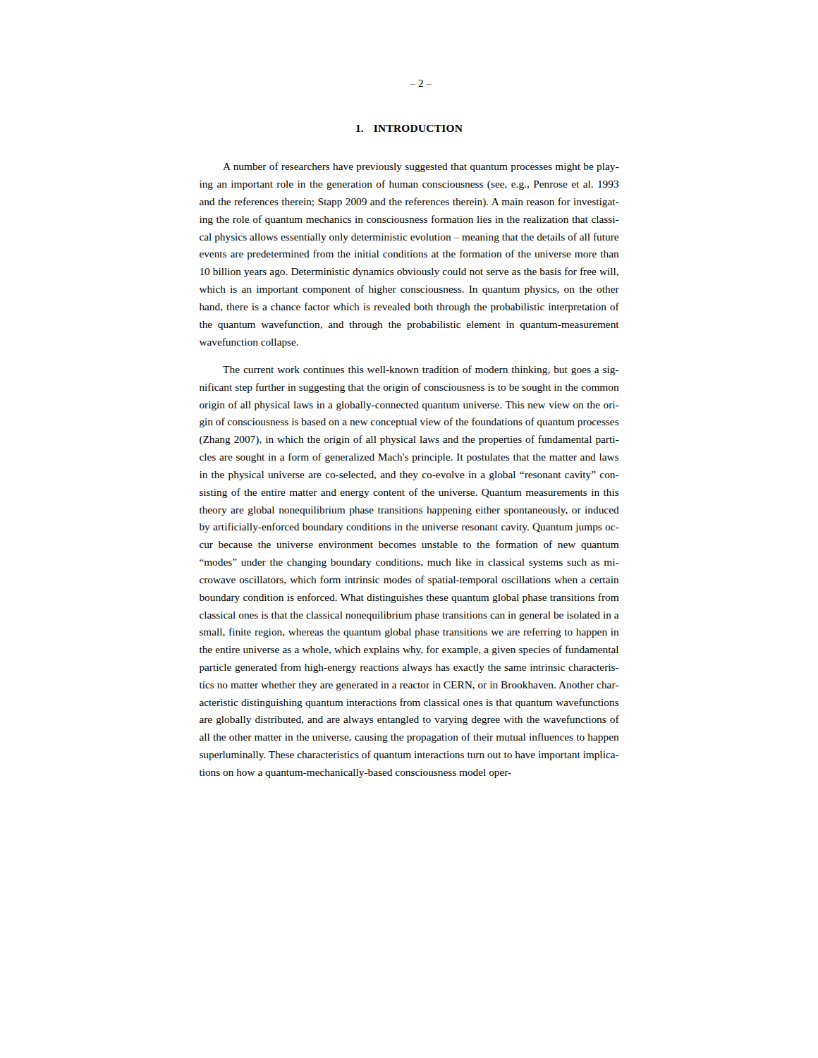– 2 –
1. INTRODUCTION
A number of researchers have previously suggested that quantum processes might be playing an important role in the generation of human consciousness (see, e.g., Penrose et al. 1993 and the references therein; Stapp 2009 and the references therein). A main reason for investigating the role of quantum mechanics in consciousness formation lies in the realization that classical physics allows essentially only deterministic evolution – meaning that the details of all future events are predetermined from the initial conditions at the formation of the universe more than 10 billion years ago. Deterministic dynamics obviously could not serve as the basis for free will, which is an important component of higher consciousness. In quantum physics, on the other hand, there is a chance factor which is revealed both through the probabilistic interpretation of the quantum wavefunction, and through the probabilistic element in quantum-measurement wavefunction collapse.
The current work continues this well-known tradition of modern thinking, but goes a significant step further in suggesting that the origin of consciousness is to be sought in the common origin of all physical laws in a globally-connected quantum universe. This new view on the origin of consciousness is based on a new conceptual view of the foundations of quantum processes (Zhang 2007), in which the origin of all physical laws and the properties of fundamental particles are sought in a form of generalized Mach's principle. It postulates that the matter and laws in the physical universe are co-selected, and they co-evolve in a global “resonant cavity” consisting of the entire matter and energy content of the universe. Quantum measurements in this theory are global nonequilibrium phase transitions happening either spontaneously, or induced by artificially-enforced boundary conditions in the universe resonant cavity. Quantum jumps occur because the universe environment becomes unstable to the formation of new quantum “modes” under the changing boundary conditions, much like in classical systems such as microwave oscillators, which form intrinsic modes of spatial-temporal oscillations when a certain boundary condition is enforced. What distinguishes these quantum global phase transitions from classical ones is that the classical nonequilibrium phase transitions can in general be isolated in a small, finite region, whereas the quantum global phase transitions we are referring to happen in the entire universe as a whole, which explains why, for example, a given species of fundamental particle generated from high-energy reactions always has exactly the same intrinsic characteristics no matter whether they are generated in a reactor in CERN, or in Brookhaven. Another characteristic distinguishing quantum interactions from classical ones is that quantum wavefunctions are globally distributed, and are always entangled to varying degree with the wavefunctions of all the other matter in the universe, causing the propagation of their mutual influences to happen superluminally. These characteristics of quantum interactions turn out to have important implications on how a quantum-mechanically-based consciousness model oper-